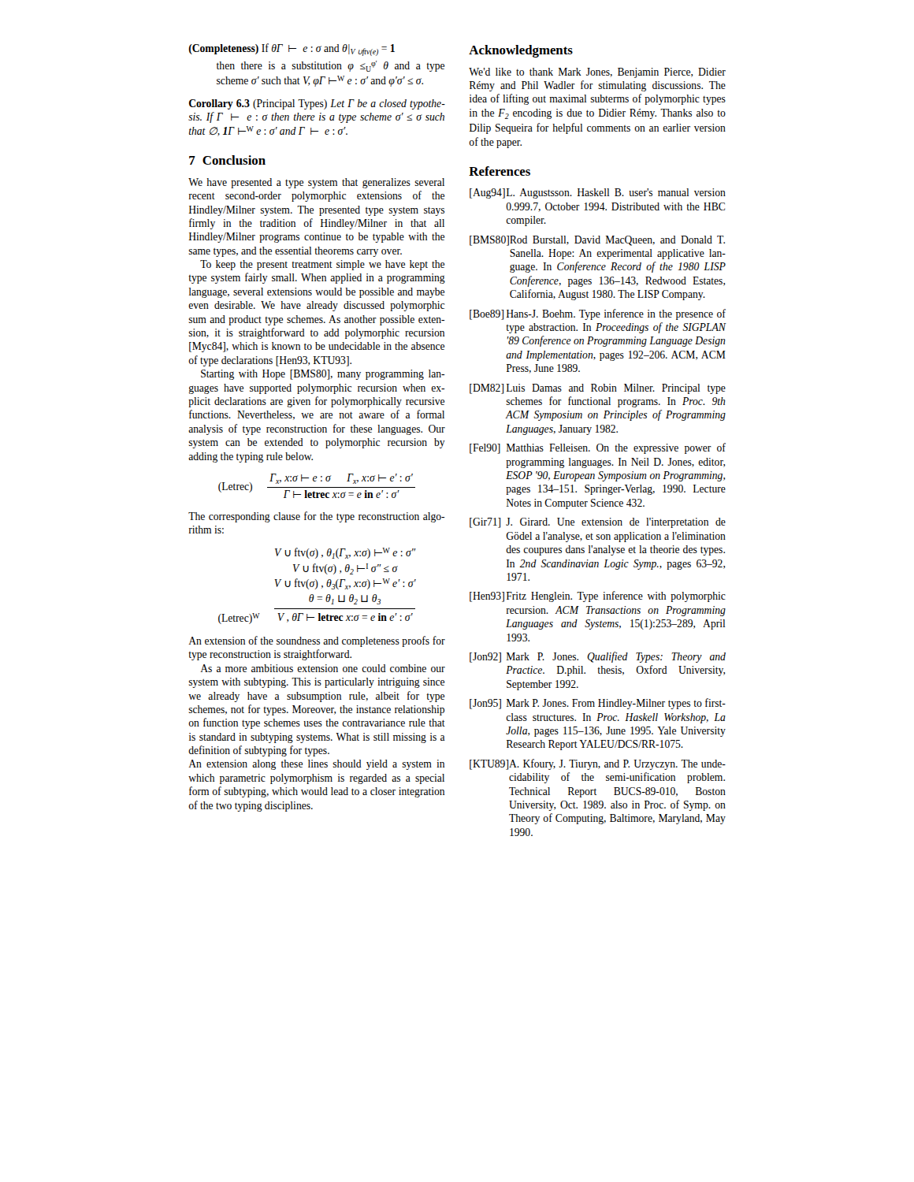(Completeness) If θΓ ⊢ e : σ and θ|V ∪ftv(e) = 1
then there is a substitution φ ≤Uφ′ θ and a type scheme σ′ such that V, φΓ ⊢W e : σ′ and φ′σ′ ≤ σ.
Corollary 6.3 (Principal Types) Let Γ be a closed typothesis. If Γ ⊢ e : σ then there is a type scheme σ′ ≤ σ such that ∅, 1 Γ ⊢W e : σ′ and Γ ⊢ e : σ′.
7 Conclusion
We have presented a type system that generalizes several recent second-order polymorphic extensions of the Hindley/Milner system. The presented type system stays firmly in the tradition of Hindley/Milner in that all Hindley/Milner programs continue to be typable with the same types, and the essential theorems carry over.
To keep the present treatment simple we have kept the type system fairly small. When applied in a programming language, several extensions would be possible and maybe even desirable. We have already discussed polymorphic sum and product type schemes. As another possible extension, it is straightforward to add polymorphic recursion [Myc84], which is known to be undecidable in the absence of type declarations [Hen93, KTU93].
Starting with Hope [BMS80], many programming languages have supported polymorphic recursion when explicit declarations are given for polymorphically recursive functions. Nevertheless, we are not aware of a formal analysis of type reconstruction for these languages. Our system can be extended to polymorphic recursion by adding the typing rule below.
(Letrec) Γx, x:σ ⊢ e : σ Γx, x:σ ⊢ e′ : σ′ Γ ⊢ letrec x:σ = e in e′ : σ′
The corresponding clause for the type reconstruction algorithm is:
(Letrec)W
V ∪ ftv(σ) , θ1(Γx, x:σ) ⊢W e : σ″
V ∪ ftv(σ) , θ2 ⊢I σ″ ≤ σ
V ∪ ftv(σ) , θ3(Γx, x:σ) ⊢W e′ : σ′
θ = θ1 ⊔ θ2 ⊔ θ3
V , θΓ ⊢ letrec x:σ = e in e′ : σ′
An extension of the soundness and completeness proofs for type reconstruction is straightforward.
As a more ambitious extension one could combine our system with subtyping. This is particularly intriguing since we already have a subsumption rule, albeit for type schemes, not for types. Moreover, the instance relationship on function type schemes uses the contravariance rule that is standard in subtyping systems. What is still missing is a definition of subtyping for types.
An extension along these lines should yield a system in which parametric polymorphism is regarded as a special form of subtyping, which would lead to a closer integration of the two typing disciplines.
Acknowledgments
We'd like to thank Mark Jones, Benjamin Pierce, Didier Rémy and Phil Wadler for stimulating discussions. The idea of lifting out maximal subterms of polymorphic types in the F2 encoding is due to Didier Rémy. Thanks also to Dilip Sequeira for helpful comments on an earlier version of the paper.
References
[Aug94]
L. Augustsson. Haskell B. user's manual version 0.999.7, October 1994. Distributed with the HBC compiler.
[BMS80]
Rod Burstall, David MacQueen, and Donald T. Sanella. Hope: An experimental applicative language. In Conference Record of the 1980 LISP Conference, pages 136–143, Redwood Estates, California, August 1980. The LISP Company.
[Boe89]
Hans-J. Boehm. Type inference in the presence of type abstraction. In Proceedings of the SIGPLAN '89 Conference on Programming Language Design and Implementation, pages 192–206. ACM, ACM Press, June 1989.
[DM82]
Luis Damas and Robin Milner. Principal type schemes for functional programs. In Proc. 9th ACM Symposium on Principles of Programming Languages, January 1982.
[Fel90]
Matthias Felleisen. On the expressive power of programming languages. In Neil D. Jones, editor, ESOP '90, European Symposium on Programming, pages 134–151. Springer-Verlag, 1990. Lecture Notes in Computer Science 432.
[Gir71]
J. Girard. Une extension de l'interpretation de Gödel a l'analyse, et son application a l'elimination des coupures dans l'analyse et la theorie des types. In 2nd Scandinavian Logic Symp., pages 63–92, 1971.
[Hen93]
Fritz Henglein. Type inference with polymorphic recursion. ACM Transactions on Programming Languages and Systems, 15(1):253–289, April 1993.
[Jon92]
Mark P. Jones. Qualified Types: Theory and Practice. D.phil. thesis, Oxford University, September 1992.
[Jon95]
Mark P. Jones. From Hindley-Milner types to first-class structures. In Proc. Haskell Workshop, La Jolla, pages 115–136, June 1995. Yale University Research Report YALEU/DCS/RR-1075.
[KTU89]
A. Kfoury, J. Tiuryn, and P. Urzyczyn. The undecidability of the semi-unification problem. Technical Report BUCS-89-010, Boston University, Oct. 1989. also in Proc. of Symp. on Theory of Computing, Baltimore, Maryland, May 1990.